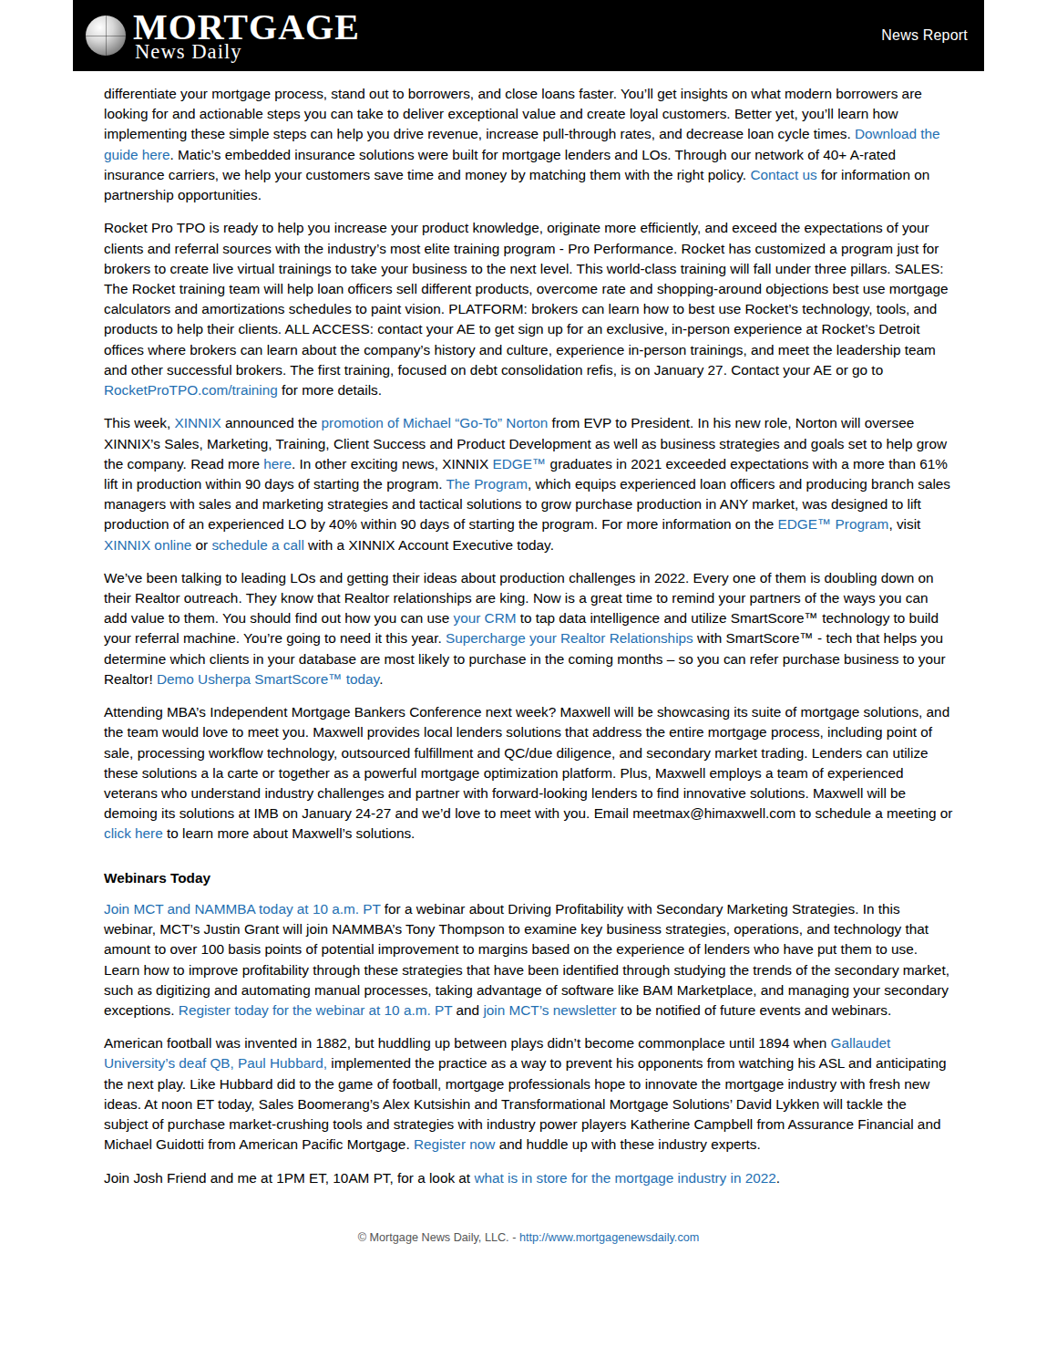MORTGAGE News Daily
News Report
differentiate your mortgage process, stand out to borrowers, and close loans faster. You’ll get insights on what modern borrowers are looking for and actionable steps you can take to deliver exceptional value and create loyal customers. Better yet, you’ll learn how implementing these simple steps can help you drive revenue, increase pull-through rates, and decrease loan cycle times. Download the guide here. Matic’s embedded insurance solutions were built for mortgage lenders and LOs. Through our network of 40+ A-rated insurance carriers, we help your customers save time and money by matching them with the right policy. Contact us for information on partnership opportunities.
Rocket Pro TPO is ready to help you increase your product knowledge, originate more efficiently, and exceed the expectations of your clients and referral sources with the industry’s most elite training program - Pro Performance. Rocket has customized a program just for brokers to create live virtual trainings to take your business to the next level. This world-class training will fall under three pillars. SALES: The Rocket training team will help loan officers sell different products, overcome rate and shopping-around objections best use mortgage calculators and amortizations schedules to paint vision. PLATFORM: brokers can learn how to best use Rocket’s technology, tools, and products to help their clients. ALL ACCESS: contact your AE to get sign up for an exclusive, in-person experience at Rocket’s Detroit offices where brokers can learn about the company’s history and culture, experience in-person trainings, and meet the leadership team and other successful brokers. The first training, focused on debt consolidation refis, is on January 27. Contact your AE or go to RocketProTPO.com/training for more details.
This week, XINNIX announced the promotion of Michael “Go-To” Norton from EVP to President. In his new role, Norton will oversee XINNIX’s Sales, Marketing, Training, Client Success and Product Development as well as business strategies and goals set to help grow the company. Read more here. In other exciting news, XINNIX EDGE™ graduates in 2021 exceeded expectations with a more than 61% lift in production within 90 days of starting the program. The Program, which equips experienced loan officers and producing branch sales managers with sales and marketing strategies and tactical solutions to grow purchase production in ANY market, was designed to lift production of an experienced LO by 40% within 90 days of starting the program. For more information on the EDGE™ Program, visit XINNIX online or schedule a call with a XINNIX Account Executive today.
We’ve been talking to leading LOs and getting their ideas about production challenges in 2022. Every one of them is doubling down on their Realtor outreach. They know that Realtor relationships are king. Now is a great time to remind your partners of the ways you can add value to them. You should find out how you can use your CRM to tap data intelligence and utilize SmartScore™ technology to build your referral machine. You’re going to need it this year. Supercharge your Realtor Relationships with SmartScore™ - tech that helps you determine which clients in your database are most likely to purchase in the coming months – so you can refer purchase business to your Realtor! Demo Usherpa SmartScore™ today.
Attending MBA’s Independent Mortgage Bankers Conference next week? Maxwell will be showcasing its suite of mortgage solutions, and the team would love to meet you. Maxwell provides local lenders solutions that address the entire mortgage process, including point of sale, processing workflow technology, outsourced fulfillment and QC/due diligence, and secondary market trading. Lenders can utilize these solutions a la carte or together as a powerful mortgage optimization platform. Plus, Maxwell employs a team of experienced veterans who understand industry challenges and partner with forward-looking lenders to find innovative solutions. Maxwell will be demoing its solutions at IMB on January 24-27 and we’d love to meet with you. Email meetmax@himaxwell.com to schedule a meeting or click here to learn more about Maxwell’s solutions.
Webinars Today
Join MCT and NAMMBA today at 10 a.m. PT for a webinar about Driving Profitability with Secondary Marketing Strategies. In this webinar, MCT’s Justin Grant will join NAMMBA’s Tony Thompson to examine key business strategies, operations, and technology that amount to over 100 basis points of potential improvement to margins based on the experience of lenders who have put them to use. Learn how to improve profitability through these strategies that have been identified through studying the trends of the secondary market, such as digitizing and automating manual processes, taking advantage of software like BAM Marketplace, and managing your secondary exceptions. Register today for the webinar at 10 a.m. PT and join MCT’s newsletter to be notified of future events and webinars.
American football was invented in 1882, but huddling up between plays didn’t become commonplace until 1894 when Gallaudet University’s deaf QB, Paul Hubbard, implemented the practice as a way to prevent his opponents from watching his ASL and anticipating the next play. Like Hubbard did to the game of football, mortgage professionals hope to innovate the mortgage industry with fresh new ideas. At noon ET today, Sales Boomerang’s Alex Kutsishin and Transformational Mortgage Solutions’ David Lykken will tackle the subject of purchase market-crushing tools and strategies with industry power players Katherine Campbell from Assurance Financial and Michael Guidotti from American Pacific Mortgage. Register now and huddle up with these industry experts.
Join Josh Friend and me at 1PM ET, 10AM PT, for a look at what is in store for the mortgage industry in 2022.
© Mortgage News Daily, LLC. - http://www.mortgagenewsdaily.com